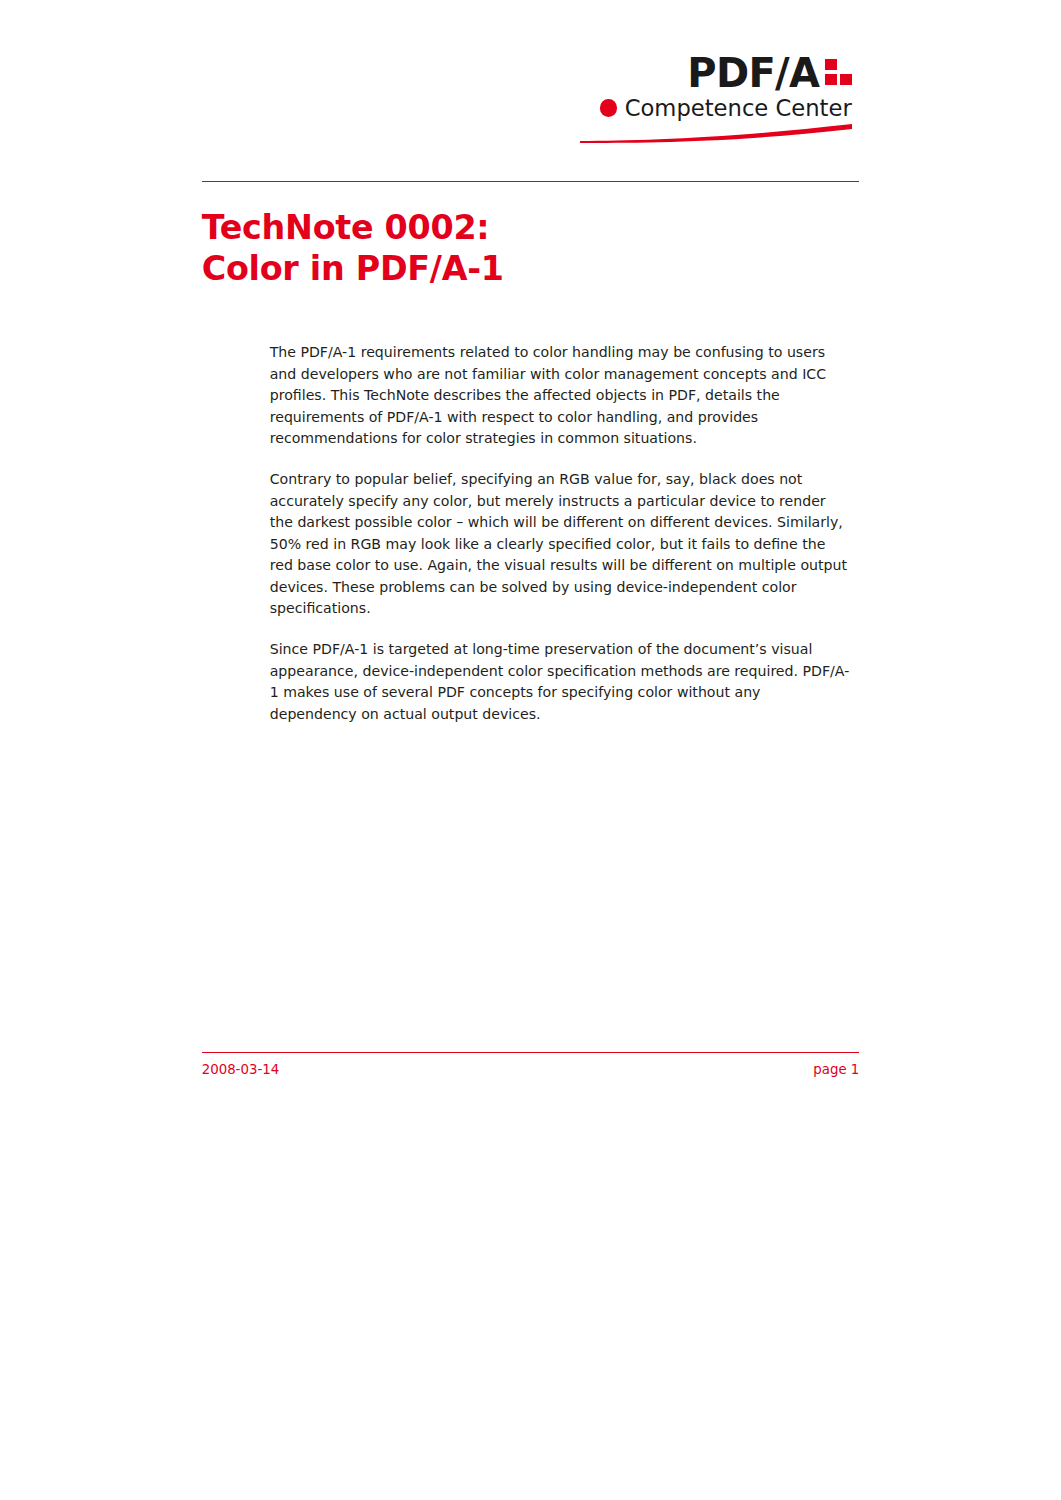PDF/A
Competence Center
TechNote 0002:
Color in PDF/A-1
The PDF/A-1 requirements related to color handling may be confusing to users and developers who are not familiar with color management concepts and ICC profiles. This TechNote describes the affected objects in PDF, details the requirements of PDF/A-1 with respect to color handling, and provides recommendations for color strategies in common situations.
Contrary to popular belief, specifying an RGB value for, say, black does not accurately specify any color, but merely instructs a particular device to render the darkest possible color – which will be different on different devices. Similarly, 50% red in RGB may look like a clearly specified color, but it fails to define the red base color to use. Again, the visual results will be different on multiple output devices. These problems can be solved by using device-independent color specifications.
Since PDF/A-1 is targeted at long-time preservation of the document’s visual appearance, device-independent color specification methods are required. PDF/A-1 makes use of several PDF concepts for specifying color without any dependency on actual output devices.
2008-03-14 page 1